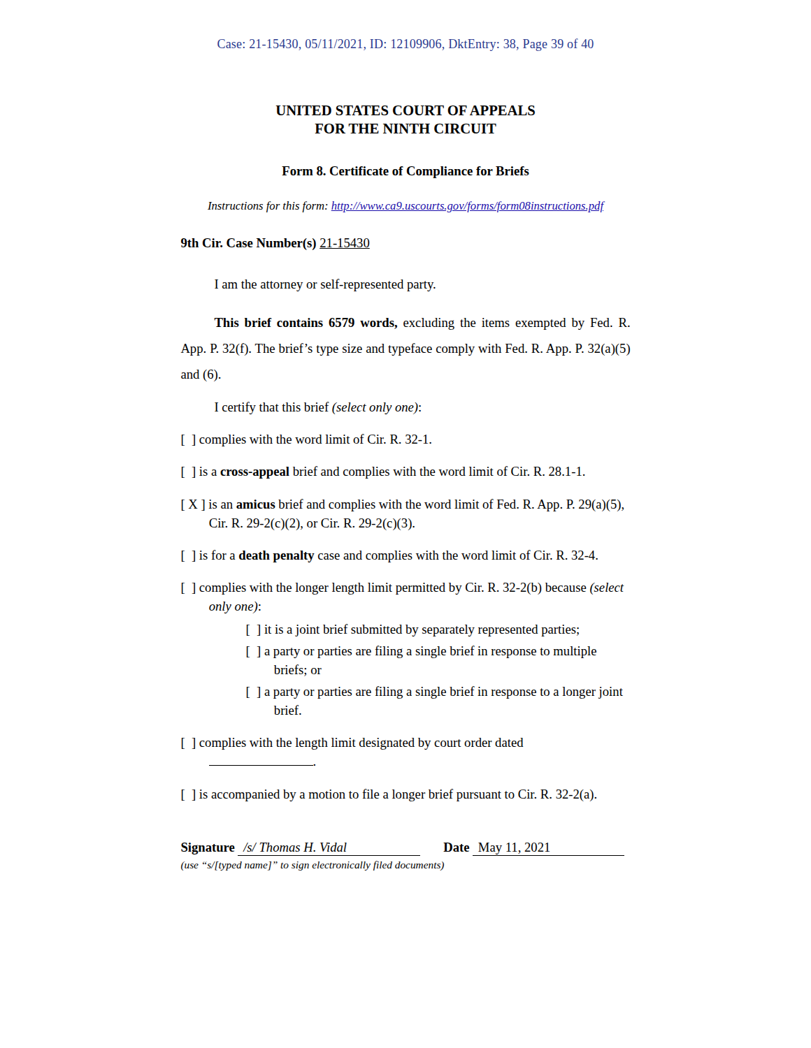Case: 21-15430, 05/11/2021, ID: 12109906, DktEntry: 38, Page 39 of 40
UNITED STATES COURT OF APPEALS
FOR THE NINTH CIRCUIT
Form 8. Certificate of Compliance for Briefs
Instructions for this form: http://www.ca9.uscourts.gov/forms/form08instructions.pdf
9th Cir. Case Number(s) 21-15430
I am the attorney or self-represented party.
This brief contains 6579 words, excluding the items exempted by Fed. R. App. P. 32(f). The brief’s type size and typeface comply with Fed. R. App. P. 32(a)(5) and (6).
I certify that this brief (select only one):
[ ] complies with the word limit of Cir. R. 32-1.
[ ] is a cross-appeal brief and complies with the word limit of Cir. R. 28.1-1.
[ X ] is an amicus brief and complies with the word limit of Fed. R. App. P. 29(a)(5), Cir. R. 29-2(c)(2), or Cir. R. 29-2(c)(3).
[ ] is for a death penalty case and complies with the word limit of Cir. R. 32-4.
[ ] complies with the longer length limit permitted by Cir. R. 32-2(b) because (select only one):
[ ] it is a joint brief submitted by separately represented parties;
[ ] a party or parties are filing a single brief in response to multiple briefs; or
[ ] a party or parties are filing a single brief in response to a longer joint brief.
[ ] complies with the length limit designated by court order dated .
[ ] is accompanied by a motion to file a longer brief pursuant to Cir. R. 32-2(a).
Signature /s/ Thomas H. Vidal
Date May 11, 2021
(use “s/[typed name]” to sign electronically filed documents)